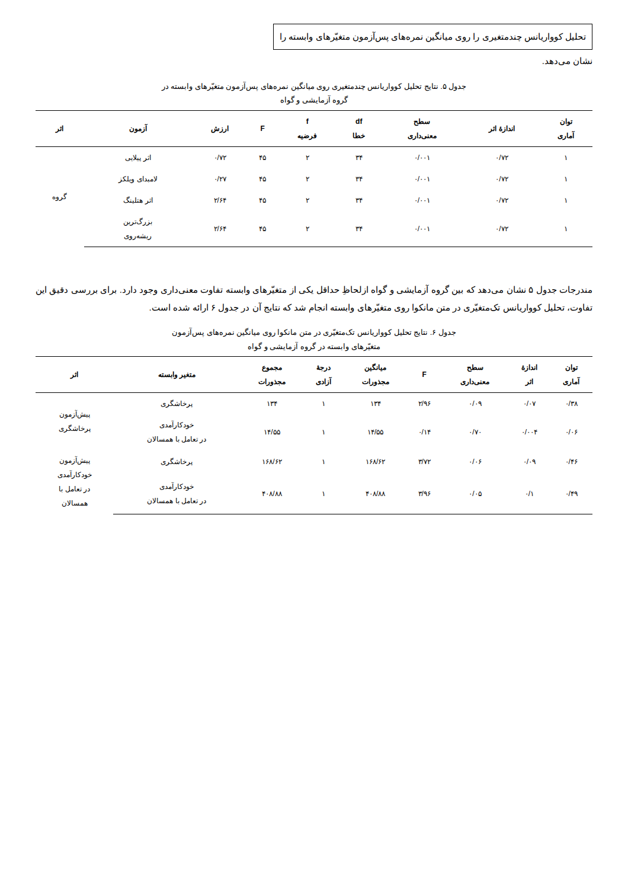تحلیل کوواریانس چندمتغیری را روی میانگین نمره‌های پس‌آزمون متغیّرهای وابسته را
نشان می‌دهد.
جدول ۵. نتایج تحلیل کوواریانس چندمتغیری روی میانگین نمره‌های پس‌آزمون متغیّرهای وابسته در
گروه آزمایشی و گواه
| توان آماری | اندازۀ اثر | سطح معنی‌داری | df خطا | f فرضیه | F | ارزش | آزمون | اثر |
| --- | --- | --- | --- | --- | --- | --- | --- | --- |
| ۱ | ۰/۷۲ | ۰/۰۰۱ | ۳۴ | ۲ | ۴۵ | ۰/۷۲ | اثر پیلایی | گروه |
| ۱ | ۰/۷۲ | ۰/۰۰۱ | ۳۴ | ۲ | ۴۵ | ۰/۲۷ | لامبدای ویلکز |
| ۱ | ۰/۷۲ | ۰/۰۰۱ | ۳۴ | ۲ | ۴۵ | ۲/۶۴ | اثر هتلینگ |
| ۱ | ۰/۷۲ | ۰/۰۰۱ | ۳۴ | ۲ | ۴۵ | ۲/۶۴ | بزرگ‌ترین ریشه‌روی |
مندرجات جدول ۵ نشان می‌دهد که بین گروه آزمایشی و گواه ازلحاظِ حداقل یکی از متغیّرهای وابسته تفاوت معنی‌داری وجود دارد. برای بررسی دقیق این تفاوت، تحلیل کوواریانس تک‌متغیّری در متن مانکوا روی متغیّرهای وابسته انجام شد که نتایج آن در جدول ۶ ارائه شده است.
جدول ۶. نتایج تحلیل کوواریانس تک‌متغیّری در متن مانکوا روی میانگین نمره‌های پس‌آزمون
متغیّرهای وابسته در گروه آزمایشی و گواه
| توان آماری | اندازۀ اثر | سطح معنی‌داری | F | میانگین مجذورات | درجۀ آزادی | مجموع مجذورات | متغیر وابسته | اثر |
| --- | --- | --- | --- | --- | --- | --- | --- | --- |
| ۰/۳۸ | ۰/۰۷ | ۰/۰۹ | ۲/۹۶ | ۱۳۴ | ۱ | ۱۳۴ | پرخاشگری | پیش‌آزمون پرخاشگری |
| ۰/۰۶ | ۰/۰۰۴ | ۰/۷۰ | ۰/۱۴ | ۱۴/۵۵ | ۱ | ۱۴/۵۵ | خودکارآمدی در تعامل با همسالان |
| ۰/۴۶ | ۰/۰۹ | ۰/۰۶ | ۳/۷۲ | ۱۶۸/۶۲ | ۱ | ۱۶۸/۶۲ | پرخاشگری | پیش‌آزمون خودکارآمدی در تعامل با همسالان |
| ۰/۴۹ | ۰/۱ | ۰/۰۵ | ۳/۹۶ | ۴۰۸/۸۸ | ۱ | ۴۰۸/۸۸ | خودکارآمدی در تعامل با همسالان |